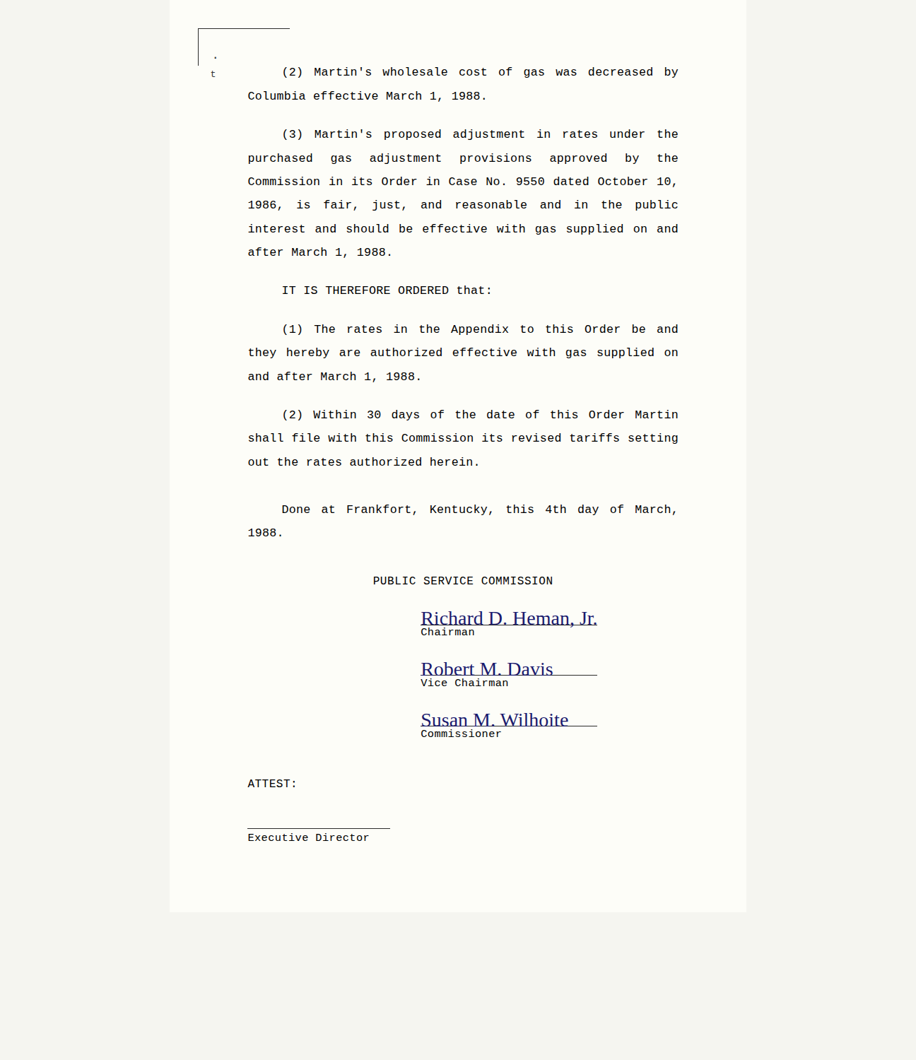.
t
(2) Martin's wholesale cost of gas was decreased by Columbia effective March 1, 1988.
(3) Martin's proposed adjustment in rates under the purchased gas adjustment provisions approved by the Commission in its Order in Case No. 9550 dated October 10, 1986, is fair, just, and reasonable and in the public interest and should be effective with gas supplied on and after March 1, 1988.
IT IS THEREFORE ORDERED that:
(1) The rates in the Appendix to this Order be and they hereby are authorized effective with gas supplied on and after March 1, 1988.
(2) Within 30 days of the date of this Order Martin shall file with this Commission its revised tariffs setting out the rates authorized herein.
Done at Frankfort, Kentucky, this 4th day of March, 1988.
PUBLIC SERVICE COMMISSION
Richard D. Heman, Jr.
Chairman
Robert M. Davis
Vice Chairman
Susan M. Wilhoite
Commissioner
ATTEST:
Executive Director